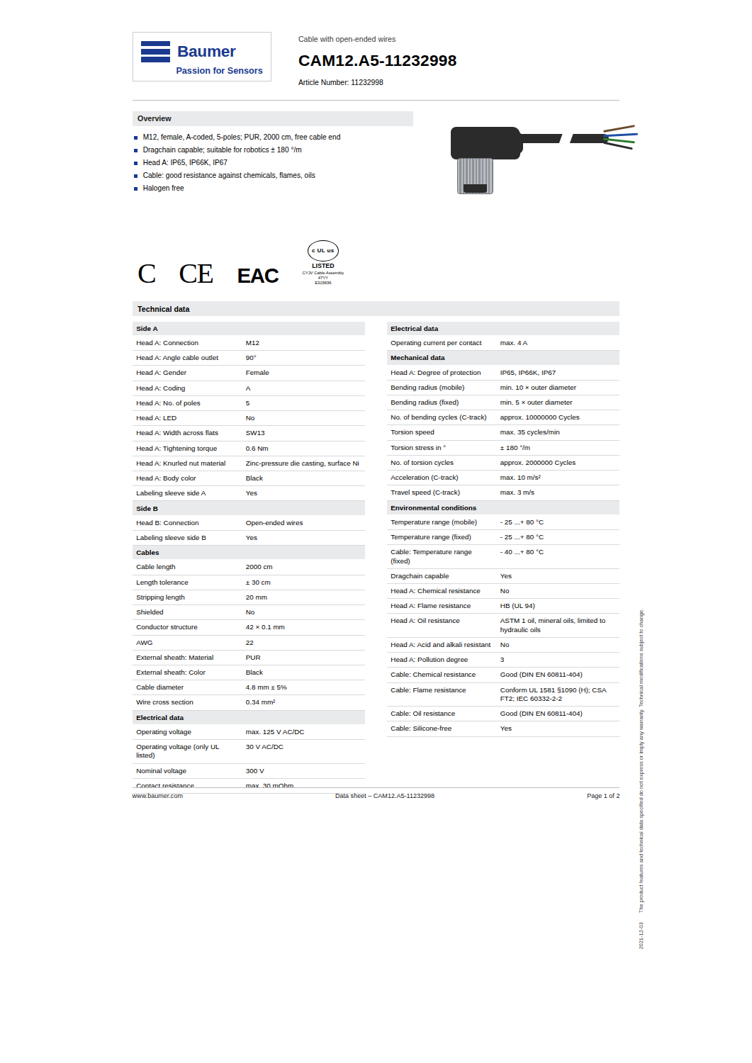Baumer
Passion for Sensors
Cable with open-ended wires
CAM12.A5-11232998
Article Number: 11232998
Overview
M12, female, A-coded, 5-poles; PUR, 2000 cm, free cable end
Dragchain capable; suitable for robotics ± 180 °/m
Head A: IP65, IP66K, IP67
Cable: good resistance against chemicals, flames, oils
Halogen free
C
CE
EAC
c UL us
LISTED
CYJV Cable Assembly
47YY
E315836
Technical data
| Side A |
| --- |
| Head A: Connection | M12 |
| Head A: Angle cable outlet | 90° |
| Head A: Gender | Female |
| Head A: Coding | A |
| Head A: No. of poles | 5 |
| Head A: LED | No |
| Head A: Width across flats | SW13 |
| Head A: Tightening torque | 0.6 Nm |
| Head A: Knurled nut material | Zinc-pressure die casting, surface Ni |
| Head A: Body color | Black |
| Labeling sleeve side A | Yes |
| Side B |
| Head B: Connection | Open-ended wires |
| Labeling sleeve side B | Yes |
| Cables |
| Cable length | 2000 cm |
| Length tolerance | ± 30 cm |
| Stripping length | 20 mm |
| Shielded | No |
| Conductor structure | 42 × 0.1 mm |
| AWG | 22 |
| External sheath: Material | PUR |
| External sheath: Color | Black |
| Cable diameter | 4.8 mm ± 5% |
| Wire cross section | 0.34 mm² |
| Electrical data |
| Operating voltage | max. 125 V AC/DC |
| Operating voltage (only UL listed) | 30 V AC/DC |
| Nominal voltage | 300 V |
| Contact resistance | max. 30 mOhm |
| Electrical data |
| --- |
| Operating current per contact | max. 4 A |
| Mechanical data |
| Head A: Degree of protection | IP65, IP66K, IP67 |
| Bending radius (mobile) | min. 10 × outer diameter |
| Bending radius (fixed) | min. 5 × outer diameter |
| No. of bending cycles (C-track) | approx. 10000000 Cycles |
| Torsion speed | max. 35 cycles/min |
| Torsion stress in ° | ± 180 °/m |
| No. of torsion cycles | approx. 2000000 Cycles |
| Acceleration (C-track) | max. 10 m/s² |
| Travel speed (C-track) | max. 3 m/s |
| Environmental conditions |
| Temperature range (mobile) | - 25 ...+ 80 °C |
| Temperature range (fixed) | - 25 ...+ 80 °C |
| Cable: Temperature range (fixed) | - 40 ...+ 80 °C |
| Dragchain capable | Yes |
| Head A: Chemical resistance | No |
| Head A: Flame resistance | HB (UL 94) |
| Head A: Oil resistance | ASTM 1 oil, mineral oils, limited to hydraulic oils |
| Head A: Acid and alkali resistant | No |
| Head A: Pollution degree | 3 |
| Cable: Chemical resistance | Good (DIN EN 60811-404) |
| Cable: Flame resistance | Conform UL 1581 §1090 (H); CSA FT2; IEC 60332-2-2 |
| Cable: Oil resistance | Good (DIN EN 60811-404) |
| Cable: Silicone-free | Yes |
2021-12-03 The product features and technical data specified do not express or imply any warranty. Technical modifications subject to change.
www.baumer.com
Data sheet – CAM12.A5-11232998
Page 1 of 2